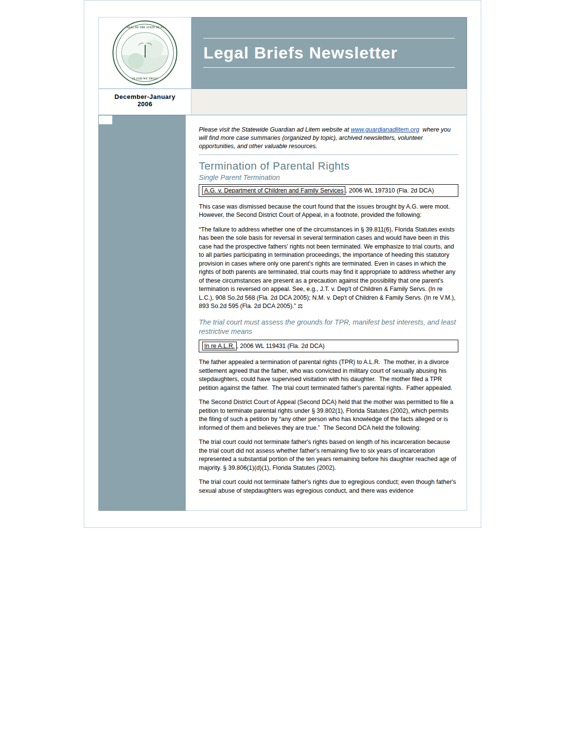GREAT SEAL OF THE STATE OF FLORIDA
IN GOD WE TRUST
Legal Briefs Newsletter
December-January
2006
Please visit the Statewide Guardian ad Litem website at www.guardianadlitem.org where you will find more case summaries (organized by topic), archived newsletters, volunteer opportunities, and other valuable resources.
Termination of Parental Rights
Single Parent Termination
A.G. v. Department of Children and Family Services, 2006 WL 197310 (Fla. 2d DCA)
This case was dismissed because the court found that the issues brought by A.G. were moot. However, the Second District Court of Appeal, in a footnote, provided the following:
“The failure to address whether one of the circumstances in § 39.811(6), Florida Statutes exists has been the sole basis for reversal in several termination cases and would have been in this case had the prospective fathers' rights not been terminated. We emphasize to trial courts, and to all parties participating in termination proceedings, the importance of heeding this statutory provision in cases where only one parent's rights are terminated. Even in cases in which the rights of both parents are terminated, trial courts may find it appropriate to address whether any of these circumstances are present as a precaution against the possibility that one parent's termination is reversed on appeal. See, e.g., J.T. v. Dep't of Children & Family Servs. (In re L.C.), 908 So.2d 568 (Fla. 2d DCA 2005); N.M. v. Dep't of Children & Family Servs. (In re V.M.), 893 So.2d 595 (Fla. 2d DCA 2005).” ⚖
The trial court must assess the grounds for TPR, manifest best interests, and least restrictive means
In re A.L.R., 2006 WL 119431 (Fla. 2d DCA)
The father appealed a termination of parental rights (TPR) to A.L.R. The mother, in a divorce settlement agreed that the father, who was convicted in military court of sexually abusing his stepdaughters, could have supervised visitation with his daughter. The mother filed a TPR petition against the father. The trial court terminated father's parental rights. Father appealed.
The Second District Court of Appeal (Second DCA) held that the mother was permitted to file a petition to terminate parental rights under § 39.802(1), Florida Statutes (2002), which permits the filing of such a petition by “any other person who has knowledge of the facts alleged or is informed of them and believes they are true.” The Second DCA held the following:
The trial court could not terminate father's rights based on length of his incarceration because the trial court did not assess whether father's remaining five to six years of incarceration represented a substantial portion of the ten years remaining before his daughter reached age of majority. § 39.806(1)(d)(1), Florida Statutes (2002).
The trial court could not terminate father's rights due to egregious conduct; even though father's sexual abuse of stepdaughters was egregious conduct, and there was evidence